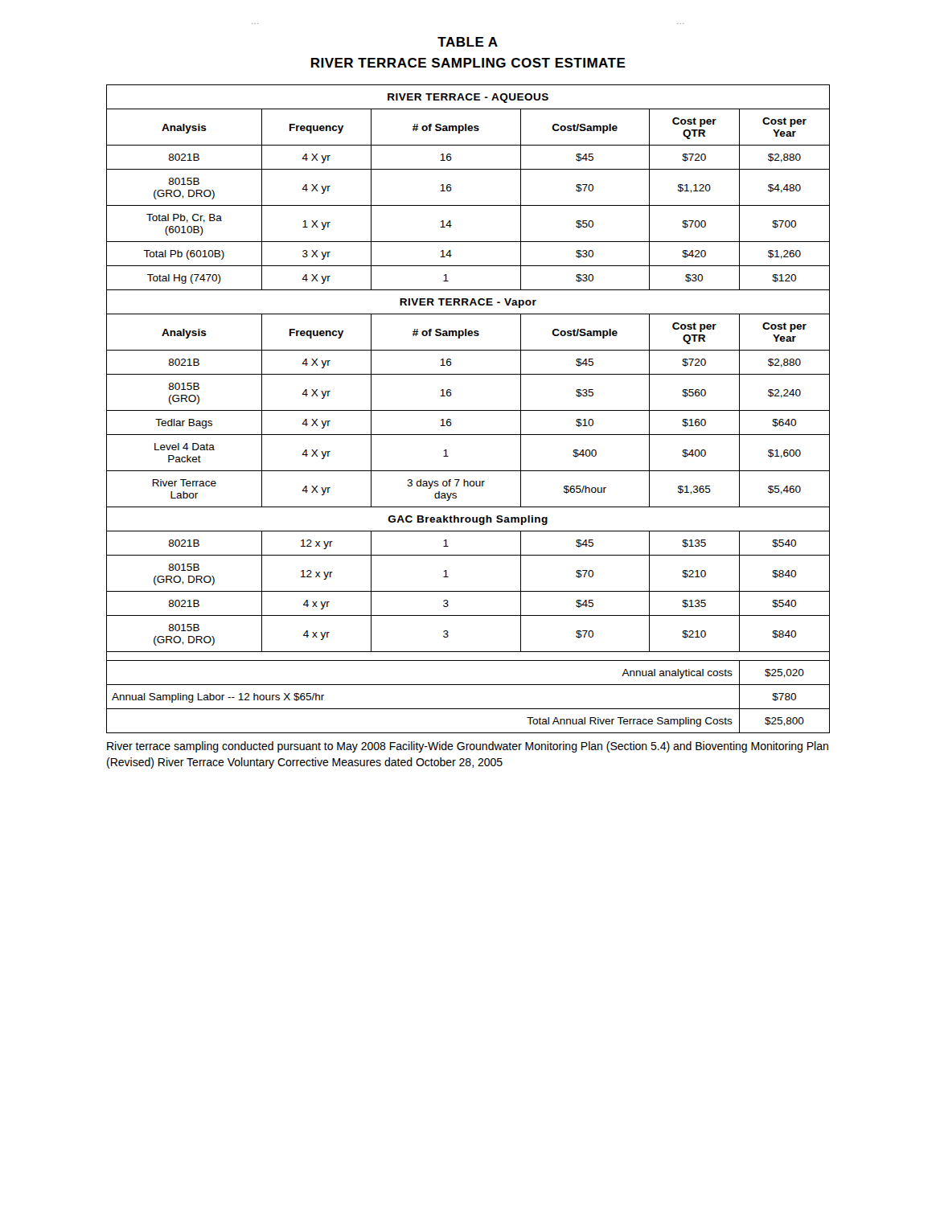…
…
TABLE ARIVER TERRACE SAMPLING COST ESTIMATE
| RIVER TERRACE - AQUEOUS |
| Analysis | Frequency | # of Samples | Cost/Sample | Cost per QTR | Cost per Year |
| 8021B | 4 X yr | 16 | $45 | $720 | $2,880 |
| 8015B (GRO, DRO) | 4 X yr | 16 | $70 | $1,120 | $4,480 |
| Total Pb, Cr, Ba (6010B) | 1 X yr | 14 | $50 | $700 | $700 |
| Total Pb (6010B) | 3 X yr | 14 | $30 | $420 | $1,260 |
| Total Hg (7470) | 4 X yr | 1 | $30 | $30 | $120 |
| RIVER TERRACE - Vapor |
| Analysis | Frequency | # of Samples | Cost/Sample | Cost per QTR | Cost per Year |
| 8021B | 4 X yr | 16 | $45 | $720 | $2,880 |
| 8015B (GRO) | 4 X yr | 16 | $35 | $560 | $2,240 |
| Tedlar Bags | 4 X yr | 16 | $10 | $160 | $640 |
| Level 4 Data Packet | 4 X yr | 1 | $400 | $400 | $1,600 |
| River Terrace Labor | 4 X yr | 3 days of 7 hour days | $65/hour | $1,365 | $5,460 |
| GAC Breakthrough Sampling |
| 8021B | 12 x yr | 1 | $45 | $135 | $540 |
| 8015B (GRO, DRO) | 12 x yr | 1 | $70 | $210 | $840 |
| 8021B | 4 x yr | 3 | $45 | $135 | $540 |
| 8015B (GRO, DRO) | 4 x yr | 3 | $70 | $210 | $840 |
| Annual analytical costs | $25,020 |
| Annual Sampling Labor -- 12 hours X $65/hr | $780 |
| Total Annual River Terrace Sampling Costs | $25,800 |
River terrace sampling conducted pursuant to May 2008 Facility-Wide Groundwater Monitoring Plan (Section 5.4) and Bioventing Monitoring Plan (Revised) River Terrace Voluntary Corrective Measures dated October 28, 2005